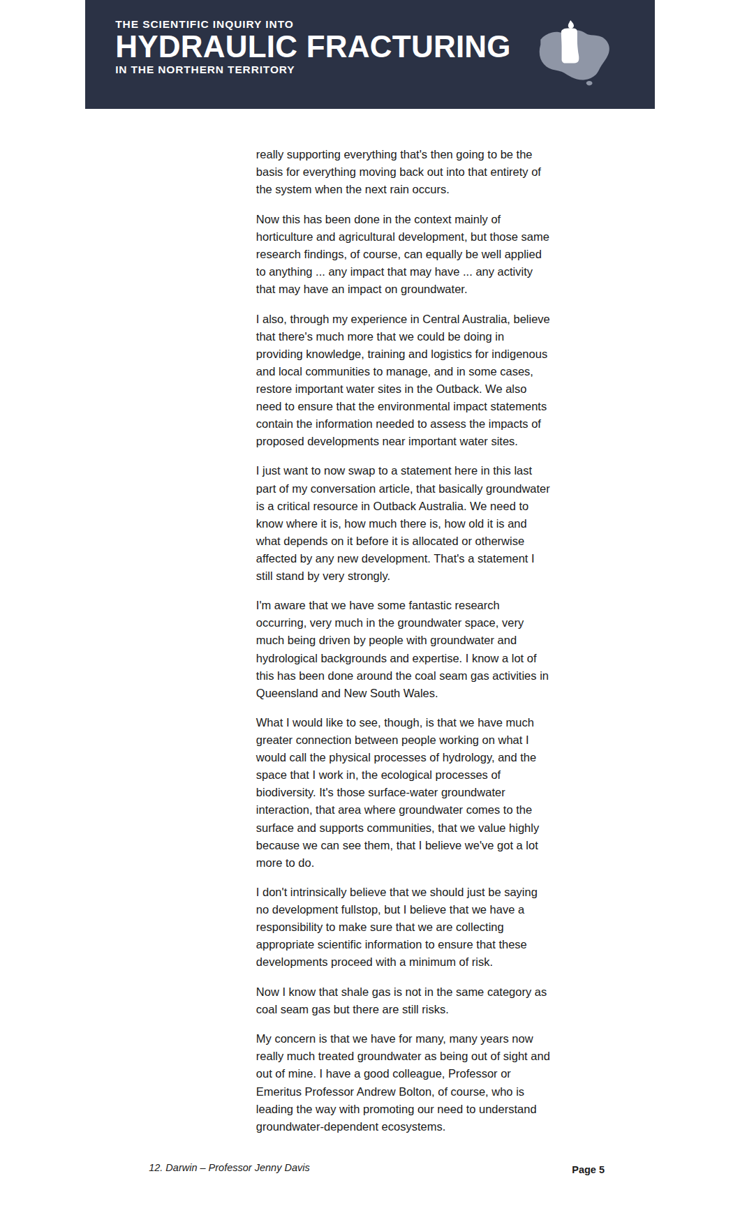The Scientific Inquiry into
Hydraulic Fracturing
in the Northern Territory
really supporting everything that's then going to be the basis for everything moving back out into that entirety of the system when the next rain occurs.
Now this has been done in the context mainly of horticulture and agricultural development, but those same research findings, of course, can equally be well applied to anything ... any impact that may have ... any activity that may have an impact on groundwater.
I also, through my experience in Central Australia, believe that there's much more that we could be doing in providing knowledge, training and logistics for indigenous and local communities to manage, and in some cases, restore important water sites in the Outback. We also need to ensure that the environmental impact statements contain the information needed to assess the impacts of proposed developments near important water sites.
I just want to now swap to a statement here in this last part of my conversation article, that basically groundwater is a critical resource in Outback Australia. We need to know where it is, how much there is, how old it is and what depends on it before it is allocated or otherwise affected by any new development. That's a statement I still stand by very strongly.
I'm aware that we have some fantastic research occurring, very much in the groundwater space, very much being driven by people with groundwater and hydrological backgrounds and expertise. I know a lot of this has been done around the coal seam gas activities in Queensland and New South Wales.
What I would like to see, though, is that we have much greater connection between people working on what I would call the physical processes of hydrology, and the space that I work in, the ecological processes of biodiversity. It's those surface-water groundwater interaction, that area where groundwater comes to the surface and supports communities, that we value highly because we can see them, that I believe we've got a lot more to do.
I don't intrinsically believe that we should just be saying no development fullstop, but I believe that we have a responsibility to make sure that we are collecting appropriate scientific information to ensure that these developments proceed with a minimum of risk.
Now I know that shale gas is not in the same category as coal seam gas but there are still risks.
My concern is that we have for many, many years now really much treated groundwater as being out of sight and out of mine. I have a good colleague, Professor or Emeritus Professor Andrew Bolton, of course, who is leading the way with promoting our need to understand groundwater-dependent ecosystems.
12. Darwin – Professor Jenny Davis
Page 5